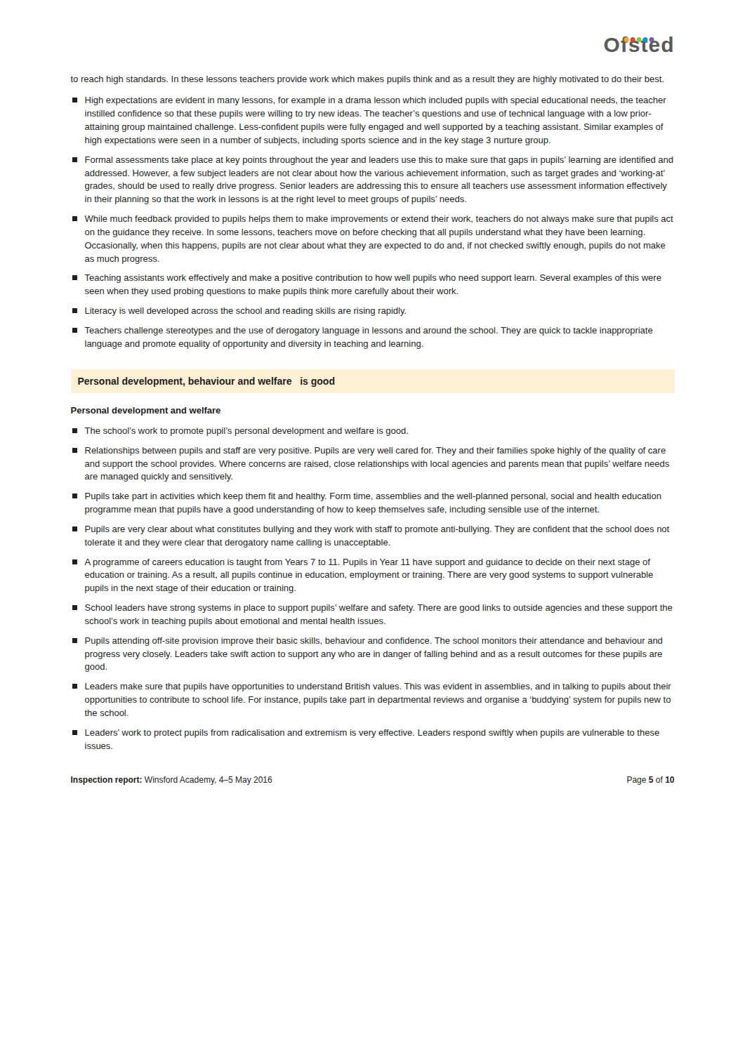Ofsted
to reach high standards. In these lessons teachers provide work which makes pupils think and as a result they are highly motivated to do their best.
High expectations are evident in many lessons, for example in a drama lesson which included pupils with special educational needs, the teacher instilled confidence so that these pupils were willing to try new ideas. The teacher’s questions and use of technical language with a low prior-attaining group maintained challenge. Less-confident pupils were fully engaged and well supported by a teaching assistant. Similar examples of high expectations were seen in a number of subjects, including sports science and in the key stage 3 nurture group.
Formal assessments take place at key points throughout the year and leaders use this to make sure that gaps in pupils’ learning are identified and addressed. However, a few subject leaders are not clear about how the various achievement information, such as target grades and ‘working-at’ grades, should be used to really drive progress. Senior leaders are addressing this to ensure all teachers use assessment information effectively in their planning so that the work in lessons is at the right level to meet groups of pupils’ needs.
While much feedback provided to pupils helps them to make improvements or extend their work, teachers do not always make sure that pupils act on the guidance they receive. In some lessons, teachers move on before checking that all pupils understand what they have been learning. Occasionally, when this happens, pupils are not clear about what they are expected to do and, if not checked swiftly enough, pupils do not make as much progress.
Teaching assistants work effectively and make a positive contribution to how well pupils who need support learn. Several examples of this were seen when they used probing questions to make pupils think more carefully about their work.
Literacy is well developed across the school and reading skills are rising rapidly.
Teachers challenge stereotypes and the use of derogatory language in lessons and around the school. They are quick to tackle inappropriate language and promote equality of opportunity and diversity in teaching and learning.
Personal development, behaviour and welfare is good
Personal development and welfare
The school’s work to promote pupil’s personal development and welfare is good.
Relationships between pupils and staff are very positive. Pupils are very well cared for. They and their families spoke highly of the quality of care and support the school provides. Where concerns are raised, close relationships with local agencies and parents mean that pupils’ welfare needs are managed quickly and sensitively.
Pupils take part in activities which keep them fit and healthy. Form time, assemblies and the well-planned personal, social and health education programme mean that pupils have a good understanding of how to keep themselves safe, including sensible use of the internet.
Pupils are very clear about what constitutes bullying and they work with staff to promote anti-bullying. They are confident that the school does not tolerate it and they were clear that derogatory name calling is unacceptable.
A programme of careers education is taught from Years 7 to 11. Pupils in Year 11 have support and guidance to decide on their next stage of education or training. As a result, all pupils continue in education, employment or training. There are very good systems to support vulnerable pupils in the next stage of their education or training.
School leaders have strong systems in place to support pupils’ welfare and safety. There are good links to outside agencies and these support the school’s work in teaching pupils about emotional and mental health issues.
Pupils attending off-site provision improve their basic skills, behaviour and confidence. The school monitors their attendance and behaviour and progress very closely. Leaders take swift action to support any who are in danger of falling behind and as a result outcomes for these pupils are good.
Leaders make sure that pupils have opportunities to understand British values. This was evident in assemblies, and in talking to pupils about their opportunities to contribute to school life. For instance, pupils take part in departmental reviews and organise a ‘buddying’ system for pupils new to the school.
Leaders’ work to protect pupils from radicalisation and extremism is very effective. Leaders respond swiftly when pupils are vulnerable to these issues.
Inspection report: Winsford Academy, 4–5 May 2016
Page 5 of 10